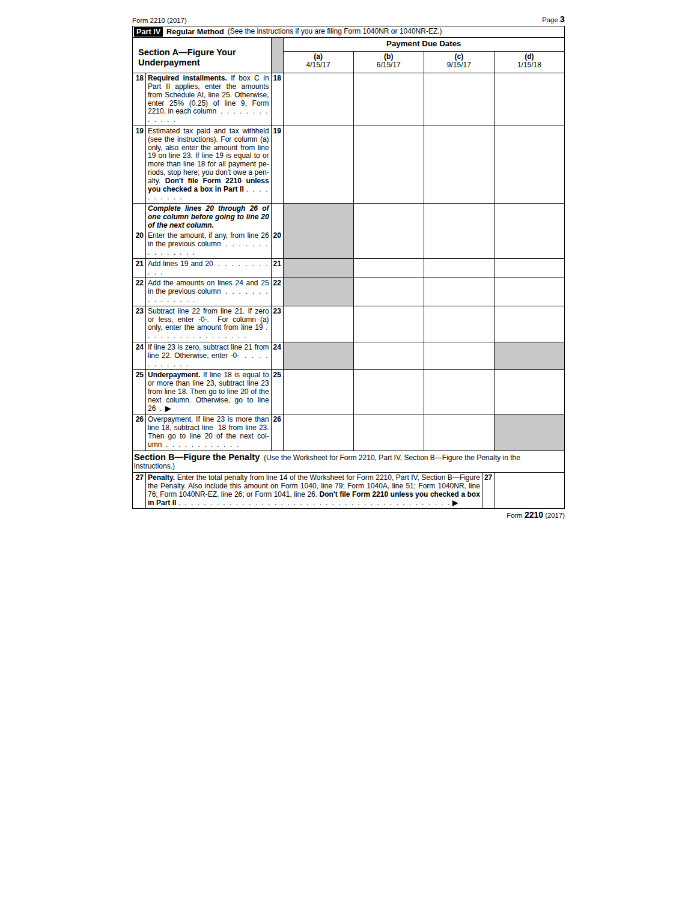Form 2210 (2017)
Page 3
| Part IV Regular Method (See the instructions if you are filing Form 1040NR or 1040NR-EZ.) |
| Section A—Figure Your Underpayment | | Payment Due Dates |
| (a) 4/15/17 | (b) 6/15/17 | (c) 9/15/17 | (d) 1/15/18 |
| 18 | Required installments. If box C in Part II applies, enter the amounts from Schedule AI, line 25. Otherwise, enter 25% (0.25) of line 9, Form 2210, in each column . . . . . . . . . . . . . | 18 | | | | |
| 19 | Estimated tax paid and tax withheld (see the instructions). For column (a) only, also enter the amount from line 19 on line 23. If line 19 is equal to or more than line 18 for all payment periods, stop here; you don't owe a penalty. Don't file Form 2210 unless you checked a box in Part II . . . . . . . . . . | 19 | | | | |
| | Complete lines 20 through 26 of one column before going to line 20 of the next column. | | | | | |
| 20 | Enter the amount, if any, from line 26 in the previous column . . . . . . . . . . . . . . . | 20 | | | | |
| 21 | Add lines 19 and 20 . . . . . . . . . . . | 21 | | | | |
| 22 | Add the amounts on lines 24 and 25 in the previous column . . . . . . . . . . . . . . . | 22 | | | | |
| 23 | Subtract line 22 from line 21. If zero or less, enter -0-. For column (a) only, enter the amount from line 19 . . . . . . . . . . . . . . . . . | 23 | | | | |
| 24 | If line 23 is zero, subtract line 21 from line 22. Otherwise, enter -0- . . . . . . . . . . . | 24 | | | | |
| 25 | Underpayment. If line 18 is equal to or more than line 23, subtract line 23 from line 18. Then go to line 20 of the next column. Otherwise, go to line 26 . ▶ | 25 | | | | |
| 26 | Overpayment. If line 23 is more than line 18, subtract line 18 from line 23. Then go to line 20 of the next column . . . . . . . . . . . . | 26 | | | | |
| Section B—Figure the Penalty (Use the Worksheet for Form 2210, Part IV, Section B—Figure the Penalty in the instructions.) |
| 27 | Penalty. Enter the total penalty from line 14 of the Worksheet for Form 2210, Part IV, Section B—Figure the Penalty. Also include this amount on Form 1040, line 79; Form 1040A, line 51; Form 1040NR, line 76; Form 1040NR-EZ, line 26; or Form 1041, line 26. Don't file Form 2210 unless you checked a box in Part II . . . . . . . . . . . . . . . . . . . . . . . . . . . . . . . . . . . . . . . . . . . ▶ | 27 | |
Form 2210 (2017)